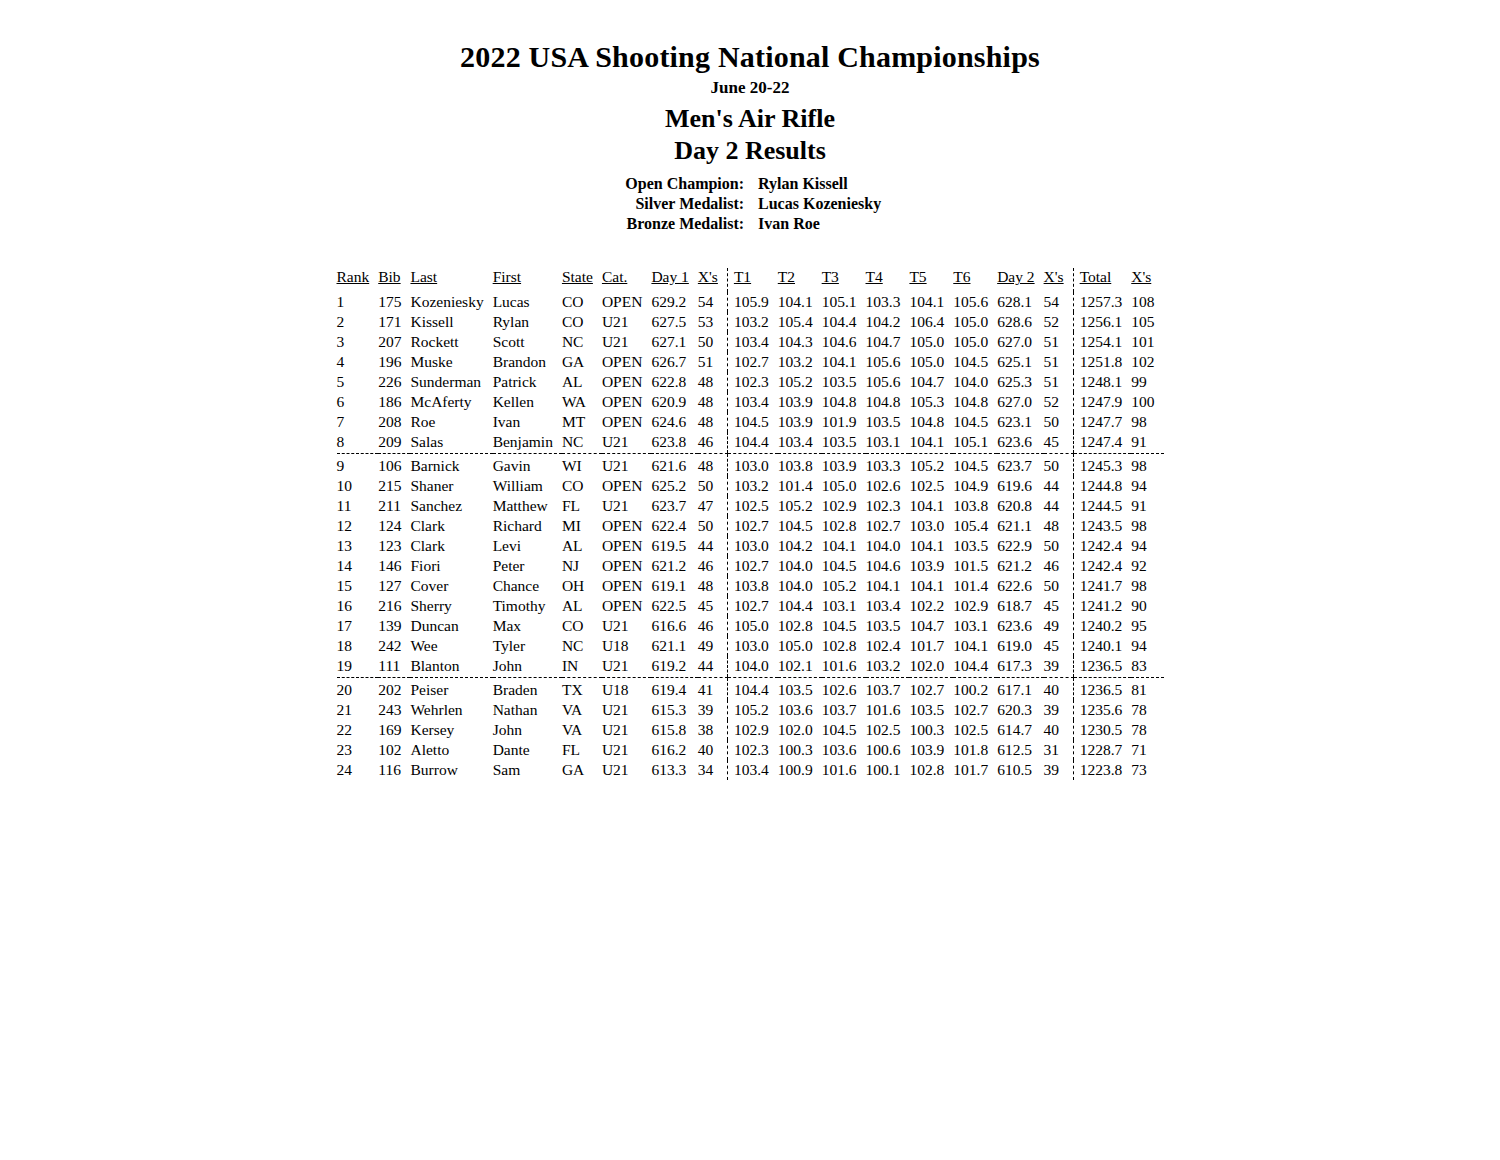2022 USA Shooting National Championships
June 20-22
Men's Air Rifle
Day 2 Results
| Open Champion: | Rylan Kissell |
| Silver Medalist: | Lucas Kozeniesky |
| Bronze Medalist: | Ivan Roe |
| Rank | Bib | Last | First | State | Cat. | Day 1 | X's | T1 | T2 | T3 | T4 | T5 | T6 | Day 2 | X's | Total | X's |
| --- | --- | --- | --- | --- | --- | --- | --- | --- | --- | --- | --- | --- | --- | --- | --- | --- | --- |
| 1 | 175 | Kozeniesky | Lucas | CO | OPEN | 629.2 | 54 | 105.9 | 104.1 | 105.1 | 103.3 | 104.1 | 105.6 | 628.1 | 54 | 1257.3 | 108 |
| 2 | 171 | Kissell | Rylan | CO | U21 | 627.5 | 53 | 103.2 | 105.4 | 104.4 | 104.2 | 106.4 | 105.0 | 628.6 | 52 | 1256.1 | 105 |
| 3 | 207 | Rockett | Scott | NC | U21 | 627.1 | 50 | 103.4 | 104.3 | 104.6 | 104.7 | 105.0 | 105.0 | 627.0 | 51 | 1254.1 | 101 |
| 4 | 196 | Muske | Brandon | GA | OPEN | 626.7 | 51 | 102.7 | 103.2 | 104.1 | 105.6 | 105.0 | 104.5 | 625.1 | 51 | 1251.8 | 102 |
| 5 | 226 | Sunderman | Patrick | AL | OPEN | 622.8 | 48 | 102.3 | 105.2 | 103.5 | 105.6 | 104.7 | 104.0 | 625.3 | 51 | 1248.1 | 99 |
| 6 | 186 | McAferty | Kellen | WA | OPEN | 620.9 | 48 | 103.4 | 103.9 | 104.8 | 104.8 | 105.3 | 104.8 | 627.0 | 52 | 1247.9 | 100 |
| 7 | 208 | Roe | Ivan | MT | OPEN | 624.6 | 48 | 104.5 | 103.9 | 101.9 | 103.5 | 104.8 | 104.5 | 623.1 | 50 | 1247.7 | 98 |
| 8 | 209 | Salas | Benjamin | NC | U21 | 623.8 | 46 | 104.4 | 103.4 | 103.5 | 103.1 | 104.1 | 105.1 | 623.6 | 45 | 1247.4 | 91 |
| 9 | 106 | Barnick | Gavin | WI | U21 | 621.6 | 48 | 103.0 | 103.8 | 103.9 | 103.3 | 105.2 | 104.5 | 623.7 | 50 | 1245.3 | 98 |
| 10 | 215 | Shaner | William | CO | OPEN | 625.2 | 50 | 103.2 | 101.4 | 105.0 | 102.6 | 102.5 | 104.9 | 619.6 | 44 | 1244.8 | 94 |
| 11 | 211 | Sanchez | Matthew | FL | U21 | 623.7 | 47 | 102.5 | 105.2 | 102.9 | 102.3 | 104.1 | 103.8 | 620.8 | 44 | 1244.5 | 91 |
| 12 | 124 | Clark | Richard | MI | OPEN | 622.4 | 50 | 102.7 | 104.5 | 102.8 | 102.7 | 103.0 | 105.4 | 621.1 | 48 | 1243.5 | 98 |
| 13 | 123 | Clark | Levi | AL | OPEN | 619.5 | 44 | 103.0 | 104.2 | 104.1 | 104.0 | 104.1 | 103.5 | 622.9 | 50 | 1242.4 | 94 |
| 14 | 146 | Fiori | Peter | NJ | OPEN | 621.2 | 46 | 102.7 | 104.0 | 104.5 | 104.6 | 103.9 | 101.5 | 621.2 | 46 | 1242.4 | 92 |
| 15 | 127 | Cover | Chance | OH | OPEN | 619.1 | 48 | 103.8 | 104.0 | 105.2 | 104.1 | 104.1 | 101.4 | 622.6 | 50 | 1241.7 | 98 |
| 16 | 216 | Sherry | Timothy | AL | OPEN | 622.5 | 45 | 102.7 | 104.4 | 103.1 | 103.4 | 102.2 | 102.9 | 618.7 | 45 | 1241.2 | 90 |
| 17 | 139 | Duncan | Max | CO | U21 | 616.6 | 46 | 105.0 | 102.8 | 104.5 | 103.5 | 104.7 | 103.1 | 623.6 | 49 | 1240.2 | 95 |
| 18 | 242 | Wee | Tyler | NC | U18 | 621.1 | 49 | 103.0 | 105.0 | 102.8 | 102.4 | 101.7 | 104.1 | 619.0 | 45 | 1240.1 | 94 |
| 19 | 111 | Blanton | John | IN | U21 | 619.2 | 44 | 104.0 | 102.1 | 101.6 | 103.2 | 102.0 | 104.4 | 617.3 | 39 | 1236.5 | 83 |
| 20 | 202 | Peiser | Braden | TX | U18 | 619.4 | 41 | 104.4 | 103.5 | 102.6 | 103.7 | 102.7 | 100.2 | 617.1 | 40 | 1236.5 | 81 |
| 21 | 243 | Wehrlen | Nathan | VA | U21 | 615.3 | 39 | 105.2 | 103.6 | 103.7 | 101.6 | 103.5 | 102.7 | 620.3 | 39 | 1235.6 | 78 |
| 22 | 169 | Kersey | John | VA | U21 | 615.8 | 38 | 102.9 | 102.0 | 104.5 | 102.5 | 100.3 | 102.5 | 614.7 | 40 | 1230.5 | 78 |
| 23 | 102 | Aletto | Dante | FL | U21 | 616.2 | 40 | 102.3 | 100.3 | 103.6 | 100.6 | 103.9 | 101.8 | 612.5 | 31 | 1228.7 | 71 |
| 24 | 116 | Burrow | Sam | GA | U21 | 613.3 | 34 | 103.4 | 100.9 | 101.6 | 100.1 | 102.8 | 101.7 | 610.5 | 39 | 1223.8 | 73 |